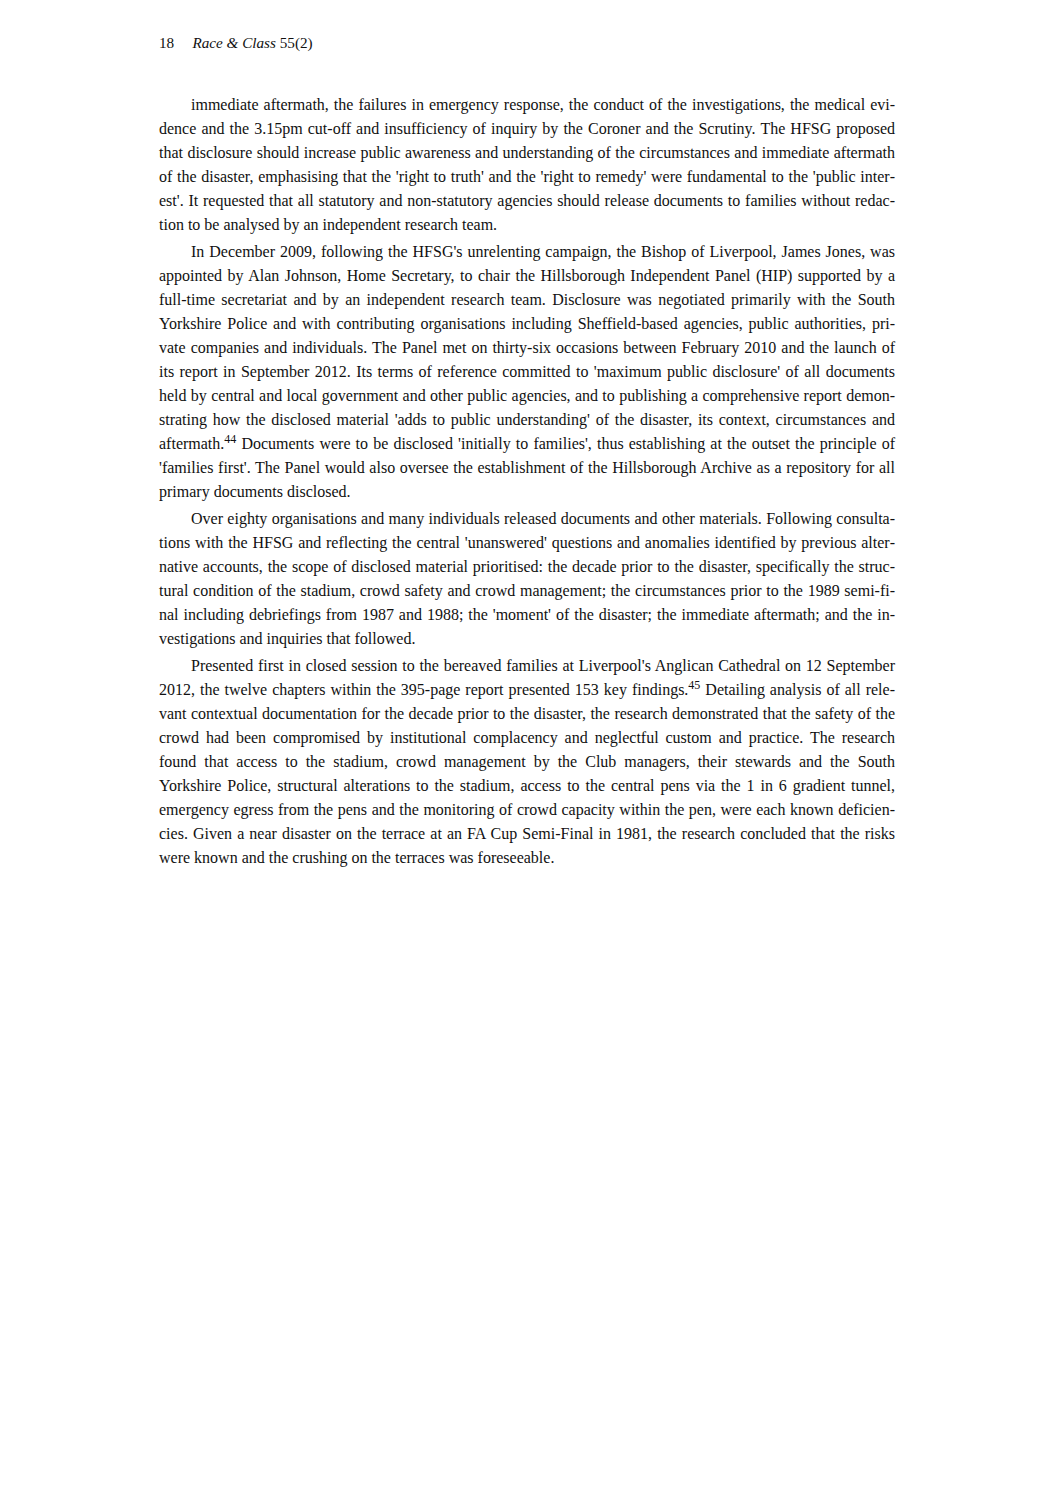18 Race & Class 55(2)
immediate aftermath, the failures in emergency response, the conduct of the investigations, the medical evidence and the 3.15pm cut-off and insufficiency of inquiry by the Coroner and the Scrutiny. The HFSG proposed that disclosure should increase public awareness and understanding of the circumstances and immediate aftermath of the disaster, emphasising that the 'right to truth' and the 'right to remedy' were fundamental to the 'public interest'. It requested that all statutory and non-statutory agencies should release documents to families without redaction to be analysed by an independent research team.
In December 2009, following the HFSG's unrelenting campaign, the Bishop of Liverpool, James Jones, was appointed by Alan Johnson, Home Secretary, to chair the Hillsborough Independent Panel (HIP) supported by a full-time secretariat and by an independent research team. Disclosure was negotiated primarily with the South Yorkshire Police and with contributing organisations including Sheffield-based agencies, public authorities, private companies and individuals. The Panel met on thirty-six occasions between February 2010 and the launch of its report in September 2012. Its terms of reference committed to 'maximum public disclosure' of all documents held by central and local government and other public agencies, and to publishing a comprehensive report demonstrating how the disclosed material 'adds to public understanding' of the disaster, its context, circumstances and aftermath.44 Documents were to be disclosed 'initially to families', thus establishing at the outset the principle of 'families first'. The Panel would also oversee the establishment of the Hillsborough Archive as a repository for all primary documents disclosed.
Over eighty organisations and many individuals released documents and other materials. Following consultations with the HFSG and reflecting the central 'unanswered' questions and anomalies identified by previous alternative accounts, the scope of disclosed material prioritised: the decade prior to the disaster, specifically the structural condition of the stadium, crowd safety and crowd management; the circumstances prior to the 1989 semi-final including debriefings from 1987 and 1988; the 'moment' of the disaster; the immediate aftermath; and the investigations and inquiries that followed.
Presented first in closed session to the bereaved families at Liverpool's Anglican Cathedral on 12 September 2012, the twelve chapters within the 395-page report presented 153 key findings.45 Detailing analysis of all relevant contextual documentation for the decade prior to the disaster, the research demonstrated that the safety of the crowd had been compromised by institutional complacency and neglectful custom and practice. The research found that access to the stadium, crowd management by the Club managers, their stewards and the South Yorkshire Police, structural alterations to the stadium, access to the central pens via the 1 in 6 gradient tunnel, emergency egress from the pens and the monitoring of crowd capacity within the pen, were each known deficiencies. Given a near disaster on the terrace at an FA Cup Semi-Final in 1981, the research concluded that the risks were known and the crushing on the terraces was foreseeable.